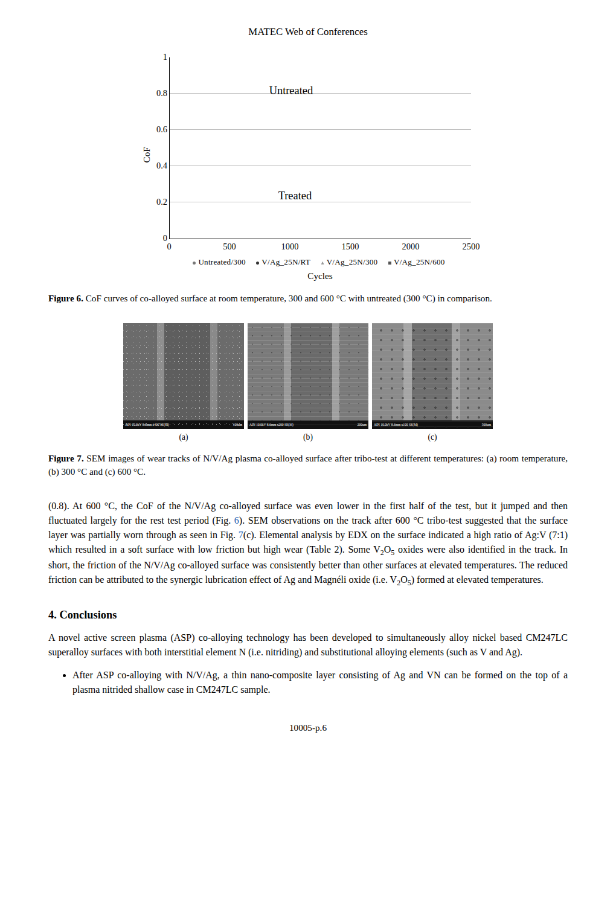MATEC Web of Conferences
CoF
1 0.8 0.6 0.4 0.2 0
Untreated
Treated
0 500 1000 1500 2000 2500
Untreated/300 V/Ag_25N/RT V/Ag_25N/300 V/Ag_25N/600
Cycles
Figure 6. CoF curves of co-alloyed surface at room temperature, 300 and 600 °C with untreated (300 °C) in comparison.
AIN 10.0kV 8.6mm x400 SE(M) 100um
AIN 10.0kV 8.6mm x200 SE(M) 200um
AIN 10.0kV 8.6mm x100 SE(M) 500um
(a)
(b)
(c)
Figure 7. SEM images of wear tracks of N/V/Ag plasma co-alloyed surface after tribo-test at different temperatures: (a) room temperature, (b) 300 °C and (c) 600 °C.
(0.8). At 600 °C, the CoF of the N/V/Ag co-alloyed surface was even lower in the first half of the test, but it jumped and then fluctuated largely for the rest test period (Fig. 6). SEM observations on the track after 600 °C tribo-test suggested that the surface layer was partially worn through as seen in Fig. 7(c). Elemental analysis by EDX on the surface indicated a high ratio of Ag:V (7:1) which resulted in a soft surface with low friction but high wear (Table 2). Some V2O5 oxides were also identified in the track. In short, the friction of the N/V/Ag co-alloyed surface was consistently better than other surfaces at elevated temperatures. The reduced friction can be attributed to the synergic lubrication effect of Ag and Magnéli oxide (i.e. V2O5) formed at elevated temperatures.
4. Conclusions
A novel active screen plasma (ASP) co-alloying technology has been developed to simultaneously alloy nickel based CM247LC superalloy surfaces with both interstitial element N (i.e. nitriding) and substitutional alloying elements (such as V and Ag).
After ASP co-alloying with N/V/Ag, a thin nano-composite layer consisting of Ag and VN can be formed on the top of a plasma nitrided shallow case in CM247LC sample.
10005-p.6